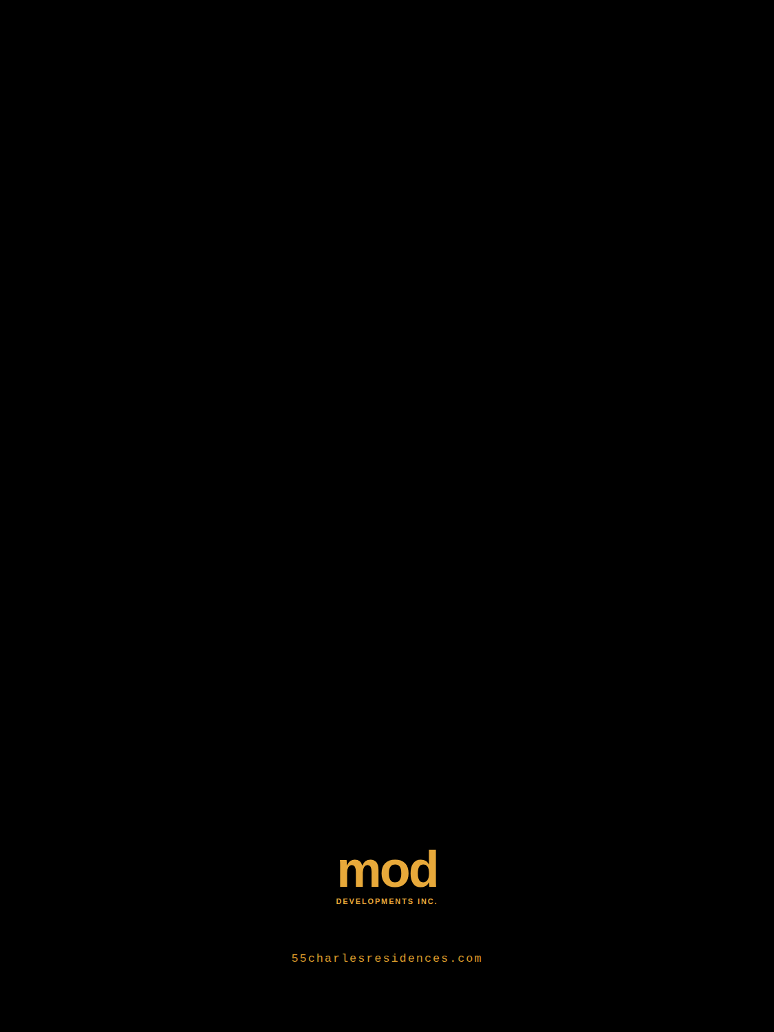mod DEVELOPMENTS INC.
55charlesresidences.com